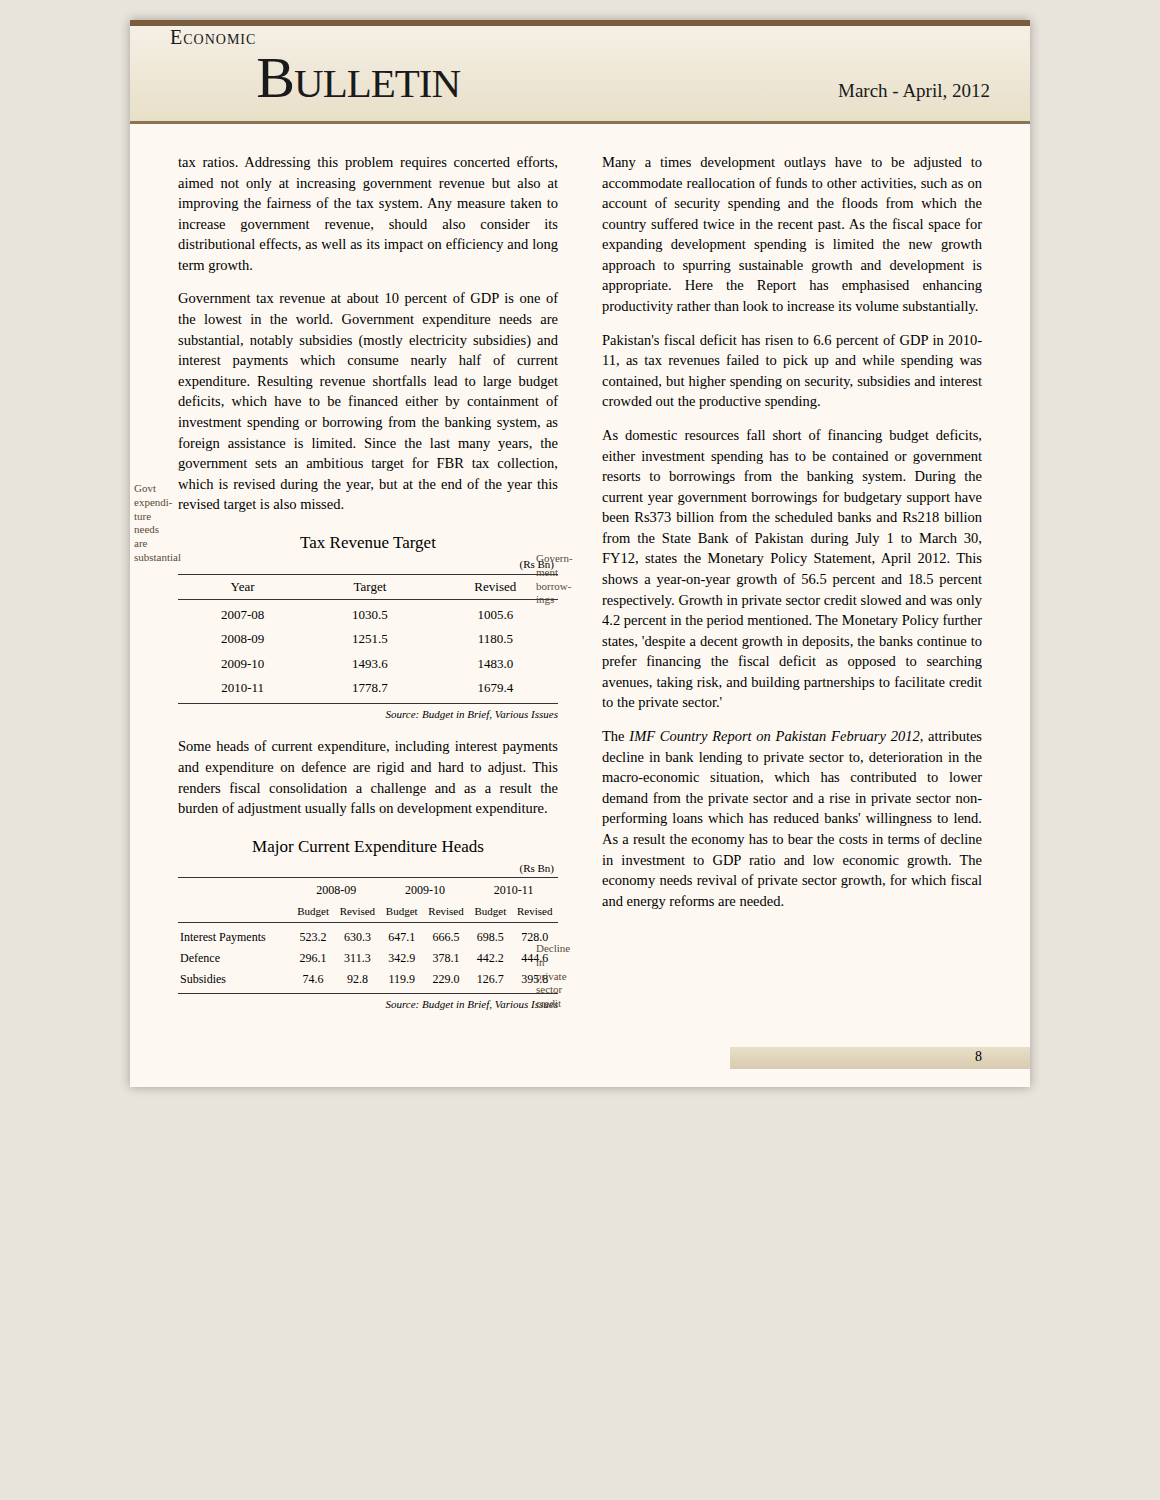Economic Bulletin
March - April, 2012
tax ratios. Addressing this problem requires concerted efforts, aimed not only at increasing government revenue but also at improving the fairness of the tax system. Any measure taken to increase government revenue, should also consider its distributional effects, as well as its impact on efficiency and long term growth.
Government tax revenue at about 10 percent of GDP is one of the lowest in the world. Government expenditure needs are substantial, notably subsidies (mostly electricity subsidies) and interest payments which consume nearly half of current expenditure. Resulting revenue shortfalls lead to large budget deficits, which have to be financed either by containment of investment spending or borrowing from the banking system, as foreign assistance is limited. Since the last many years, the government sets an ambitious target for FBR tax collection, which is revised during the year, but at the end of the year this revised target is also missed.
Govt expendi-
ture needs
are
substantial
Tax Revenue Target
(Rs Bn)
| Year | Target | Revised |
| --- | --- | --- |
| 2007-08 | 1030.5 | 1005.6 |
| 2008-09 | 1251.5 | 1180.5 |
| 2009-10 | 1493.6 | 1483.0 |
| 2010-11 | 1778.7 | 1679.4 |
Source: Budget in Brief, Various Issues
Some heads of current expenditure, including interest payments and expenditure on defence are rigid and hard to adjust. This renders fiscal consolidation a challenge and as a result the burden of adjustment usually falls on development expenditure.
Major Current Expenditure Heads
(Rs Bn)
| | 2008-09 | 2009-10 | 2010-11 |
| --- | --- | --- | --- |
| | Budget | Revised | Budget | Revised | Budget | Revised |
| Interest Payments | 523.2 | 630.3 | 647.1 | 666.5 | 698.5 | 728.0 |
| Defence | 296.1 | 311.3 | 342.9 | 378.1 | 442.2 | 444.6 |
| Subsidies | 74.6 | 92.8 | 119.9 | 229.0 | 126.7 | 395.8 |
Source: Budget in Brief, Various Issues
Many a times development outlays have to be adjusted to accommodate reallocation of funds to other activities, such as on account of security spending and the floods from which the country suffered twice in the recent past. As the fiscal space for expanding development spending is limited the new growth approach to spurring sustainable growth and development is appropriate. Here the Report has emphasised enhancing productivity rather than look to increase its volume substantially.
Pakistan's fiscal deficit has risen to 6.6 percent of GDP in 2010-11, as tax revenues failed to pick up and while spending was contained, but higher spending on security, subsidies and interest crowded out the productive spending.
Govern-
ment
borrow-
ings
As domestic resources fall short of financing budget deficits, either investment spending has to be contained or government resorts to borrowings from the banking system. During the current year government borrowings for budgetary support have been Rs373 billion from the scheduled banks and Rs218 billion from the State Bank of Pakistan during July 1 to March 30, FY12, states the Monetary Policy Statement, April 2012. This shows a year-on-year growth of 56.5 percent and 18.5 percent respectively. Growth in private sector credit slowed and was only 4.2 percent in the period mentioned. The Monetary Policy further states, 'despite a decent growth in deposits, the banks continue to prefer financing the fiscal deficit as opposed to searching avenues, taking risk, and building partnerships to facilitate credit to the private sector.'
Decline in
private
sector
credit
The IMF Country Report on Pakistan February 2012, attributes decline in bank lending to private sector to, deterioration in the macro-economic situation, which has contributed to lower demand from the private sector and a rise in private sector non-performing loans which has reduced banks' willingness to lend. As a result the economy has to bear the costs in terms of decline in investment to GDP ratio and low economic growth. The economy needs revival of private sector growth, for which fiscal and energy reforms are needed.
8